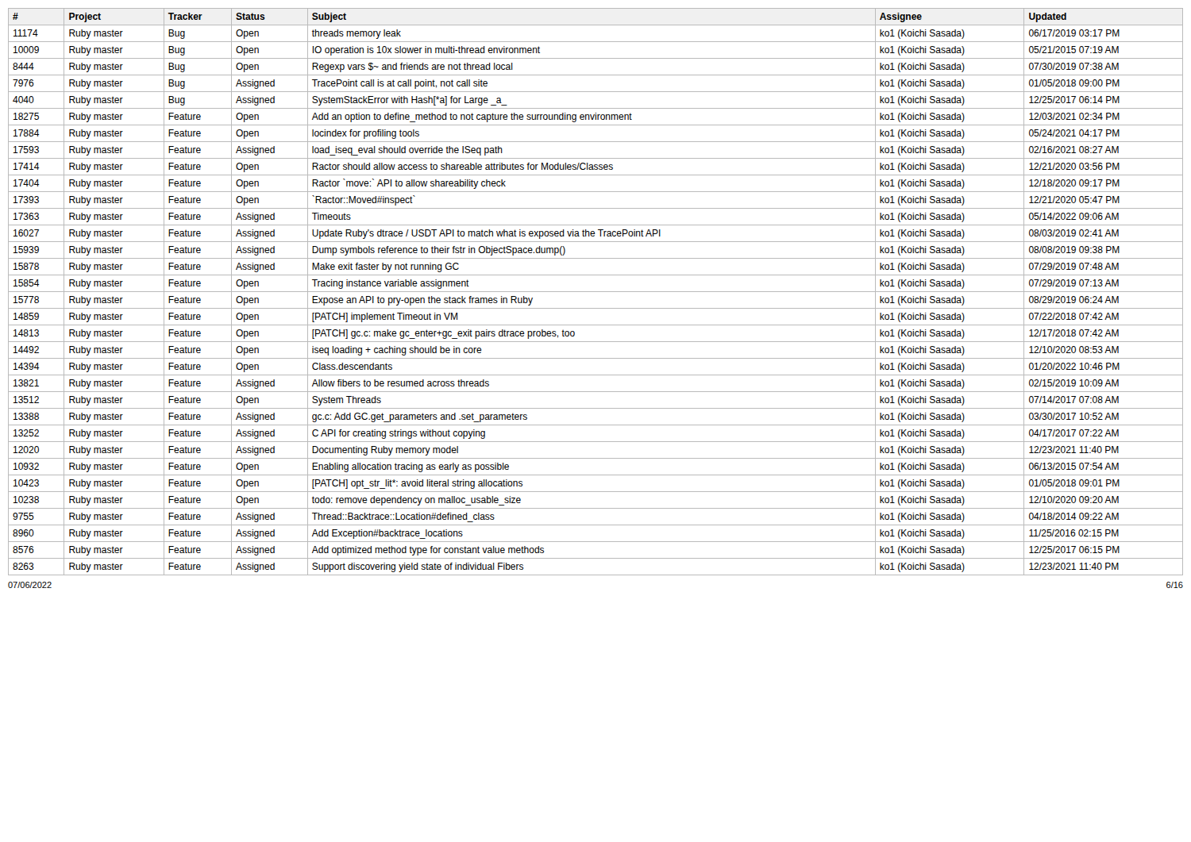| # | Project | Tracker | Status | Subject | Assignee | Updated |
| --- | --- | --- | --- | --- | --- | --- |
| 11174 | Ruby master | Bug | Open | threads memory leak | ko1 (Koichi Sasada) | 06/17/2019 03:17 PM |
| 10009 | Ruby master | Bug | Open | IO operation is 10x slower in multi-thread environment | ko1 (Koichi Sasada) | 05/21/2015 07:19 AM |
| 8444 | Ruby master | Bug | Open | Regexp vars $~ and friends are not thread local | ko1 (Koichi Sasada) | 07/30/2019 07:38 AM |
| 7976 | Ruby master | Bug | Assigned | TracePoint call is at call point, not call site | ko1 (Koichi Sasada) | 01/05/2018 09:00 PM |
| 4040 | Ruby master | Bug | Assigned | SystemStackError with Hash[*a] for Large _a_ | ko1 (Koichi Sasada) | 12/25/2017 06:14 PM |
| 18275 | Ruby master | Feature | Open | Add an option to define_method to not capture the surrounding environment | ko1 (Koichi Sasada) | 12/03/2021 02:34 PM |
| 17884 | Ruby master | Feature | Open | locindex for profiling tools | ko1 (Koichi Sasada) | 05/24/2021 04:17 PM |
| 17593 | Ruby master | Feature | Assigned | load_iseq_eval should override the ISeq path | ko1 (Koichi Sasada) | 02/16/2021 08:27 AM |
| 17414 | Ruby master | Feature | Open | Ractor should allow access to shareable attributes for Modules/Classes | ko1 (Koichi Sasada) | 12/21/2020 03:56 PM |
| 17404 | Ruby master | Feature | Open | Ractor `move:` API to allow shareability check | ko1 (Koichi Sasada) | 12/18/2020 09:17 PM |
| 17393 | Ruby master | Feature | Open | `Ractor::Moved#inspect` | ko1 (Koichi Sasada) | 12/21/2020 05:47 PM |
| 17363 | Ruby master | Feature | Assigned | Timeouts | ko1 (Koichi Sasada) | 05/14/2022 09:06 AM |
| 16027 | Ruby master | Feature | Assigned | Update Ruby's dtrace / USDT API to match what is exposed via the TracePoint API | ko1 (Koichi Sasada) | 08/03/2019 02:41 AM |
| 15939 | Ruby master | Feature | Assigned | Dump symbols reference to their fstr in ObjectSpace.dump() | ko1 (Koichi Sasada) | 08/08/2019 09:38 PM |
| 15878 | Ruby master | Feature | Assigned | Make exit faster by not running GC | ko1 (Koichi Sasada) | 07/29/2019 07:48 AM |
| 15854 | Ruby master | Feature | Open | Tracing instance variable assignment | ko1 (Koichi Sasada) | 07/29/2019 07:13 AM |
| 15778 | Ruby master | Feature | Open | Expose an API to pry-open the stack frames in Ruby | ko1 (Koichi Sasada) | 08/29/2019 06:24 AM |
| 14859 | Ruby master | Feature | Open | [PATCH] implement Timeout in VM | ko1 (Koichi Sasada) | 07/22/2018 07:42 AM |
| 14813 | Ruby master | Feature | Open | [PATCH] gc.c: make gc_enter+gc_exit pairs dtrace probes, too | ko1 (Koichi Sasada) | 12/17/2018 07:42 AM |
| 14492 | Ruby master | Feature | Open | iseq loading + caching should be in core | ko1 (Koichi Sasada) | 12/10/2020 08:53 AM |
| 14394 | Ruby master | Feature | Open | Class.descendants | ko1 (Koichi Sasada) | 01/20/2022 10:46 PM |
| 13821 | Ruby master | Feature | Assigned | Allow fibers to be resumed across threads | ko1 (Koichi Sasada) | 02/15/2019 10:09 AM |
| 13512 | Ruby master | Feature | Open | System Threads | ko1 (Koichi Sasada) | 07/14/2017 07:08 AM |
| 13388 | Ruby master | Feature | Assigned | gc.c: Add GC.get_parameters and .set_parameters | ko1 (Koichi Sasada) | 03/30/2017 10:52 AM |
| 13252 | Ruby master | Feature | Assigned | C API for creating strings without copying | ko1 (Koichi Sasada) | 04/17/2017 07:22 AM |
| 12020 | Ruby master | Feature | Assigned | Documenting Ruby memory model | ko1 (Koichi Sasada) | 12/23/2021 11:40 PM |
| 10932 | Ruby master | Feature | Open | Enabling allocation tracing as early as possible | ko1 (Koichi Sasada) | 06/13/2015 07:54 AM |
| 10423 | Ruby master | Feature | Open | [PATCH] opt_str_lit*: avoid literal string allocations | ko1 (Koichi Sasada) | 01/05/2018 09:01 PM |
| 10238 | Ruby master | Feature | Open | todo: remove dependency on malloc_usable_size | ko1 (Koichi Sasada) | 12/10/2020 09:20 AM |
| 9755 | Ruby master | Feature | Assigned | Thread::Backtrace::Location#defined_class | ko1 (Koichi Sasada) | 04/18/2014 09:22 AM |
| 8960 | Ruby master | Feature | Assigned | Add Exception#backtrace_locations | ko1 (Koichi Sasada) | 11/25/2016 02:15 PM |
| 8576 | Ruby master | Feature | Assigned | Add optimized method type for constant value methods | ko1 (Koichi Sasada) | 12/25/2017 06:15 PM |
| 8263 | Ruby master | Feature | Assigned | Support discovering yield state of individual Fibers | ko1 (Koichi Sasada) | 12/23/2021 11:40 PM |
07/06/2022 6/16